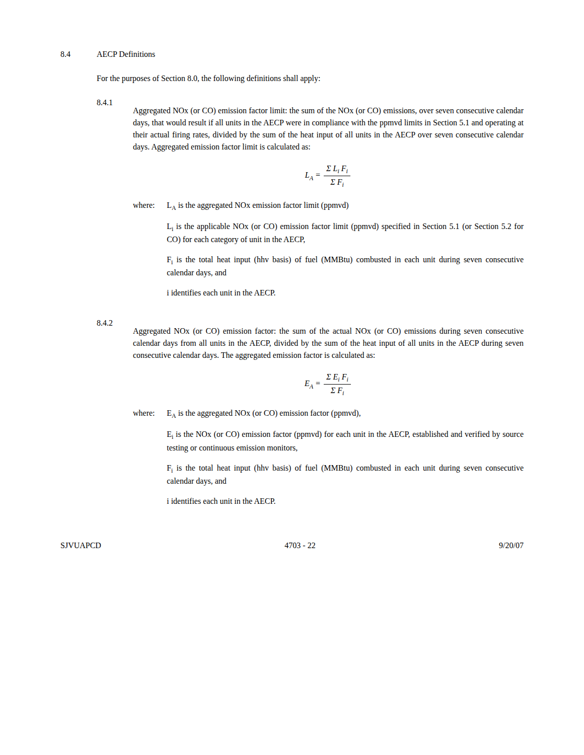8.4 AECP Definitions
For the purposes of Section 8.0, the following definitions shall apply:
8.4.1
Aggregated NOx (or CO) emission factor limit: the sum of the NOx (or CO) emissions, over seven consecutive calendar days, that would result if all units in the AECP were in compliance with the ppmvd limits in Section 5.1 and operating at their actual firing rates, divided by the sum of the heat input of all units in the AECP over seven consecutive calendar days. Aggregated emission factor limit is calculated as:
LA = Σ Li Fi Σ Fi
where: LA is the aggregated NOx emission factor limit (ppmvd)
Li is the applicable NOx (or CO) emission factor limit (ppmvd) specified in Section 5.1 (or Section 5.2 for CO) for each category of unit in the AECP,
Fi is the total heat input (hhv basis) of fuel (MMBtu) combusted in each unit during seven consecutive calendar days, and
i identifies each unit in the AECP.
8.4.2
Aggregated NOx (or CO) emission factor: the sum of the actual NOx (or CO) emissions during seven consecutive calendar days from all units in the AECP, divided by the sum of the heat input of all units in the AECP during seven consecutive calendar days. The aggregated emission factor is calculated as:
EA = Σ Ei Fi Σ Fi
where: EA is the aggregated NOx (or CO) emission factor (ppmvd),
Ei is the NOx (or CO) emission factor (ppmvd) for each unit in the AECP, established and verified by source testing or continuous emission monitors,
Fi is the total heat input (hhv basis) of fuel (MMBtu) combusted in each unit during seven consecutive calendar days, and
i identifies each unit in the AECP.
SJVUAPCD 4703 - 22 9/20/07